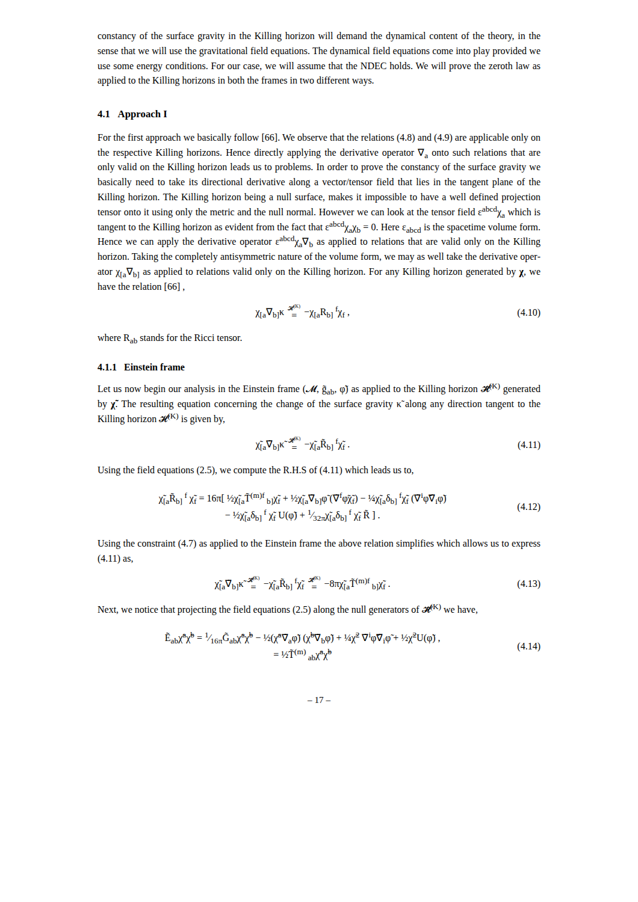constancy of the surface gravity in the Killing horizon will demand the dynamical content of the theory, in the sense that we will use the gravitational field equations. The dynamical field equations come into play provided we use some energy conditions. For our case, we will assume that the NDEC holds. We will prove the zeroth law as applied to the Killing horizons in both the frames in two different ways.
4.1 Approach I
For the first approach we basically follow [66]. We observe that the relations (4.8) and (4.9) are applicable only on the respective Killing horizons. Hence directly applying the derivative operator ∇a onto such relations that are only valid on the Killing horizon leads us to problems. In order to prove the constancy of the surface gravity we basically need to take its directional derivative along a vector/tensor field that lies in the tangent plane of the Killing horizon. The Killing horizon being a null surface, makes it impossible to have a well defined projection tensor onto it using only the metric and the null normal. However we can look at the tensor field εabcdχa which is tangent to the Killing horizon as evident from the fact that εabcdχaχb = 0. Here εabcd is the spacetime volume form. Hence we can apply the derivative operator εabcdχa∇b as applied to relations that are valid only on the Killing horizon. Taking the completely antisymmetric nature of the volume form, we may as well take the derivative operator χ[a∇b] as applied to relations valid only on the Killing horizon. For any Killing horizon generated by χ, we have the relation [66] ,
χ[a∇b]κ 𝓗(K)= −χ[aRb] fχf ,
(4.10)
where Rab stands for the Ricci tensor.
4.1.1 Einstein frame
Let us now begin our analysis in the Einstein frame (𝓜, g̃ab, φ̃) as applied to the Killing horizon 𝓗̃(K) generated by χ̃. The resulting equation concerning the change of the surface gravity κ̃ along any direction tangent to the Killing horizon 𝓗(K) is given by,
χ̃[a∇̃b]κ̃ 𝓗̃(K)= −χ̃[aR̃b] fχ̃f .
(4.11)
Using the field equations (2.5), we compute the R.H.S of (4.11) which leads us to,
χ̃[aR̃b] f χ̃f = 16π[ ½χ̃[aT̃(m)f b]χ̃f + ½χ̃[a∇̃b]φ̃ (∇̃fφ̃χ̃f) − ¼χ̃[aδb] fχ̃f (∇̃iφ̃∇̃iφ̃) − ½χ̃[aδb] f χ̃f U(φ̃) + 1⁄32πχ̃[aδb] f χ̃f R̃ ] .
(4.12)
Using the constraint (4.7) as applied to the Einstein frame the above relation simplifies which allows us to express (4.11) as,
χ̃[a∇̃b]κ̃ 𝓗̃(K)= −χ̃[aR̃b] fχ̃f 𝓗̃(K)= −8πχ̃[aT̃(m)f b]χ̃f .
(4.13)
Next, we notice that projecting the field equations (2.5) along the null generators of 𝓗̃(K) we have,
Ẽabχ̃aχ̃b = 1⁄16πG̃abχ̃aχ̃b − ½(χ̃a∇̃aφ̃) (χ̃b∇̃bφ̃) + ¼χ̃2 ∇̃iφ̃∇̃iφ̃ + ½χ̃2U(φ̃) , = ½T̃(m) abχ̃aχ̃b
(4.14)
– 17 –